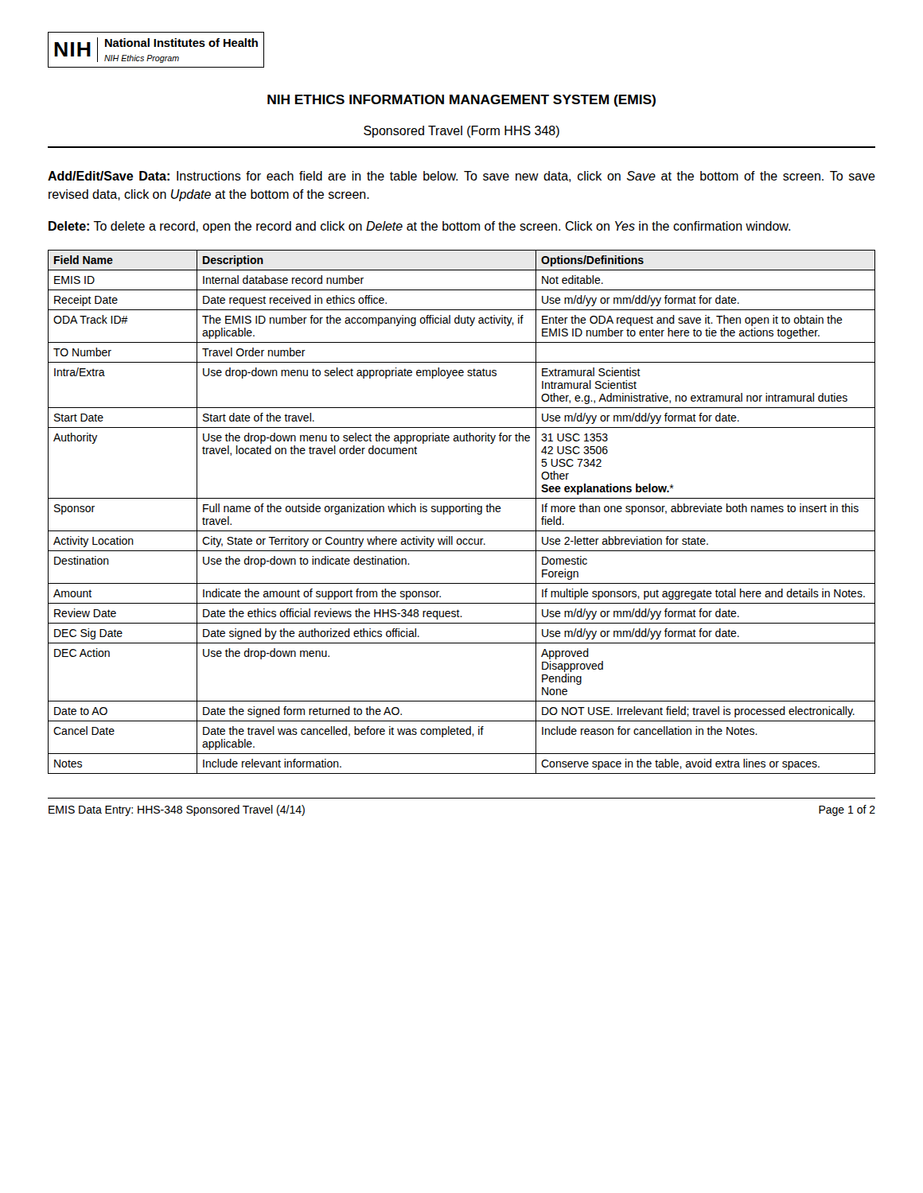NIH National Institutes of Health
NIH Ethics Program
NIH ETHICS INFORMATION MANAGEMENT SYSTEM (EMIS)
Sponsored Travel (Form HHS 348)
Add/Edit/Save Data: Instructions for each field are in the table below. To save new data, click on Save at the bottom of the screen. To save revised data, click on Update at the bottom of the screen.
Delete: To delete a record, open the record and click on Delete at the bottom of the screen. Click on Yes in the confirmation window.
| Field Name | Description | Options/Definitions |
| --- | --- | --- |
| EMIS ID | Internal database record number | Not editable. |
| Receipt Date | Date request received in ethics office. | Use m/d/yy or mm/dd/yy format for date. |
| ODA Track ID# | The EMIS ID number for the accompanying official duty activity, if applicable. | Enter the ODA request and save it. Then open it to obtain the EMIS ID number to enter here to tie the actions together. |
| TO Number | Travel Order number | |
| Intra/Extra | Use drop-down menu to select appropriate employee status | Extramural Scientist Intramural Scientist Other, e.g., Administrative, no extramural nor intramural duties |
| Start Date | Start date of the travel. | Use m/d/yy or mm/dd/yy format for date. |
| Authority | Use the drop-down menu to select the appropriate authority for the travel, located on the travel order document | 31 USC 1353 42 USC 3506 5 USC 7342 Other See explanations below. * |
| Sponsor | Full name of the outside organization which is supporting the travel. | If more than one sponsor, abbreviate both names to insert in this field. |
| Activity Location | City, State or Territory or Country where activity will occur. | Use 2-letter abbreviation for state. |
| Destination | Use the drop-down to indicate destination. | Domestic Foreign |
| Amount | Indicate the amount of support from the sponsor. | If multiple sponsors, put aggregate total here and details in Notes. |
| Review Date | Date the ethics official reviews the HHS-348 request. | Use m/d/yy or mm/dd/yy format for date. |
| DEC Sig Date | Date signed by the authorized ethics official. | Use m/d/yy or mm/dd/yy format for date. |
| DEC Action | Use the drop-down menu. | Approved Disapproved Pending None |
| Date to AO | Date the signed form returned to the AO. | DO NOT USE. Irrelevant field; travel is processed electronically. |
| Cancel Date | Date the travel was cancelled, before it was completed, if applicable. | Include reason for cancellation in the Notes. |
| Notes | Include relevant information. | Conserve space in the table, avoid extra lines or spaces. |
EMIS Data Entry: HHS-348 Sponsored Travel (4/14) Page 1 of 2